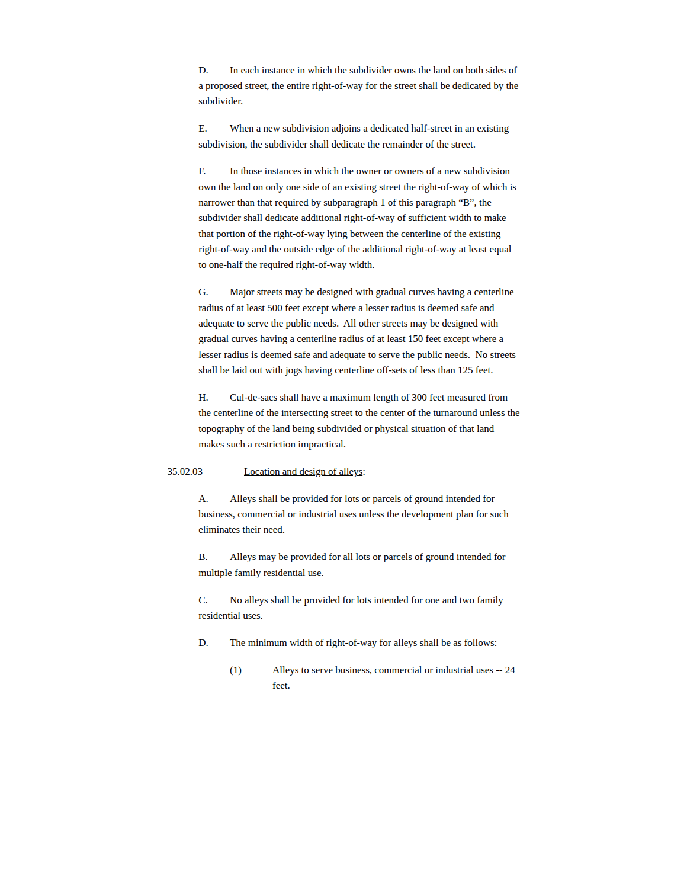D. In each instance in which the subdivider owns the land on both sides of a proposed street, the entire right-of-way for the street shall be dedicated by the subdivider.
E. When a new subdivision adjoins a dedicated half-street in an existing subdivision, the subdivider shall dedicate the remainder of the street.
F. In those instances in which the owner or owners of a new subdivision own the land on only one side of an existing street the right-of-way of which is narrower than that required by subparagraph 1 of this paragraph “B”, the subdivider shall dedicate additional right-of-way of sufficient width to make that portion of the right-of-way lying between the centerline of the existing right-of-way and the outside edge of the additional right-of-way at least equal to one-half the required right-of-way width.
G. Major streets may be designed with gradual curves having a centerline radius of at least 500 feet except where a lesser radius is deemed safe and adequate to serve the public needs. All other streets may be designed with gradual curves having a centerline radius of at least 150 feet except where a lesser radius is deemed safe and adequate to serve the public needs. No streets shall be laid out with jogs having centerline off-sets of less than 125 feet.
H. Cul-de-sacs shall have a maximum length of 300 feet measured from the centerline of the intersecting street to the center of the turnaround unless the topography of the land being subdivided or physical situation of that land makes such a restriction impractical.
35.02.03 Location and design of alleys:
A. Alleys shall be provided for lots or parcels of ground intended for business, commercial or industrial uses unless the development plan for such eliminates their need.
B. Alleys may be provided for all lots or parcels of ground intended for multiple family residential use.
C. No alleys shall be provided for lots intended for one and two family residential uses.
D. The minimum width of right-of-way for alleys shall be as follows:
(1) Alleys to serve business, commercial or industrial uses -- 24 feet.